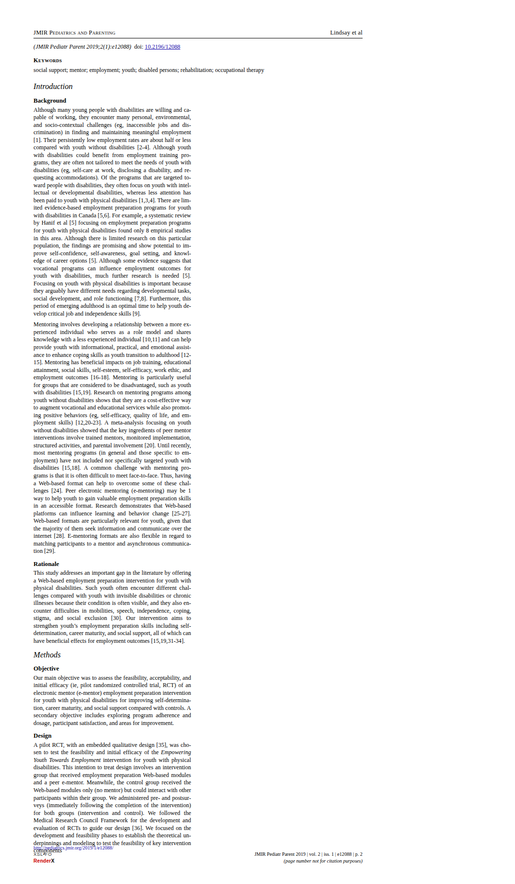JMIR Pediatrics and Parenting
Lindsay et al
(JMIR Pediatr Parent 2019;2(1):e12088) doi: 10.2196/12088
Keywords
social support; mentor; employment; youth; disabled persons; rehabilitation; occupational therapy
Introduction
Background
Although many young people with disabilities are willing and capable of working, they encounter many personal, environmental, and socio-contextual challenges (eg, inaccessible jobs and discrimination) in finding and maintaining meaningful employment [1]. Their persistently low employment rates are about half or less compared with youth without disabilities [2-4]. Although youth with disabilities could benefit from employment training programs, they are often not tailored to meet the needs of youth with disabilities (eg, self-care at work, disclosing a disability, and requesting accommodations). Of the programs that are targeted toward people with disabilities, they often focus on youth with intellectual or developmental disabilities, whereas less attention has been paid to youth with physical disabilities [1,3,4]. There are limited evidence-based employment preparation programs for youth with disabilities in Canada [5,6]. For example, a systematic review by Hanif et al [5] focusing on employment preparation programs for youth with physical disabilities found only 8 empirical studies in this area. Although there is limited research on this particular population, the findings are promising and show potential to improve self-confidence, self-awareness, goal setting, and knowledge of career options [5]. Although some evidence suggests that vocational programs can influence employment outcomes for youth with disabilities, much further research is needed [5]. Focusing on youth with physical disabilities is important because they arguably have different needs regarding developmental tasks, social development, and role functioning [7,8]. Furthermore, this period of emerging adulthood is an optimal time to help youth develop critical job and independence skills [9].
Mentoring involves developing a relationship between a more experienced individual who serves as a role model and shares knowledge with a less experienced individual [10,11] and can help provide youth with informational, practical, and emotional assistance to enhance coping skills as youth transition to adulthood [12-15]. Mentoring has beneficial impacts on job training, educational attainment, social skills, self-esteem, self-efficacy, work ethic, and employment outcomes [16-18]. Mentoring is particularly useful for groups that are considered to be disadvantaged, such as youth with disabilities [15,19]. Research on mentoring programs among youth without disabilities shows that they are a cost-effective way to augment vocational and educational services while also promoting positive behaviors (eg, self-efficacy, quality of life, and employment skills) [12,20-23]. A meta-analysis focusing on youth without disabilities showed that the key ingredients of peer mentor interventions involve trained mentors, monitored implementation, structured activities, and parental involvement [20]. Until recently, most mentoring programs (in general and those specific to employment) have not included nor specifically targeted youth with disabilities [15,18]. A common challenge with mentoring programs is that it is often difficult to meet face-to-face. Thus, having a Web-based format can help to overcome some of these challenges [24]. Peer electronic mentoring (e-mentoring) may be 1 way to help youth to gain valuable employment preparation skills in an accessible format. Research demonstrates that Web-based platforms can influence learning and behavior change [25-27]. Web-based formats are particularly relevant for youth, given that the majority of them seek information and communicate over the internet [28]. E-mentoring formats are also flexible in regard to matching participants to a mentor and asynchronous communication [29].
Rationale
This study addresses an important gap in the literature by offering a Web-based employment preparation intervention for youth with physical disabilities. Such youth often encounter different challenges compared with youth with invisible disabilities or chronic illnesses because their condition is often visible, and they also encounter difficulties in mobilities, speech, independence, coping, stigma, and social exclusion [30]. Our intervention aims to strengthen youth’s employment preparation skills including self-determination, career maturity, and social support, all of which can have beneficial effects for employment outcomes [15,19,31-34].
Methods
Objective
Our main objective was to assess the feasibility, acceptability, and initial efficacy (ie, pilot randomized controlled trial, RCT) of an electronic mentor (e-mentor) employment preparation intervention for youth with physical disabilities for improving self-determination, career maturity, and social support compared with controls. A secondary objective includes exploring program adherence and dosage, participant satisfaction, and areas for improvement.
Design
A pilot RCT, with an embedded qualitative design [35], was chosen to test the feasibility and initial efficacy of the Empowering Youth Towards Employment intervention for youth with physical disabilities. This intention to treat design involves an intervention group that received employment preparation Web-based modules and a peer e-mentor. Meanwhile, the control group received the Web-based modules only (no mentor) but could interact with other participants within their group. We administered pre- and postsurveys (immediately following the completion of the intervention) for both groups (intervention and control). We followed the Medical Research Council Framework for the development and evaluation of RCTs to guide our design [36]. We focused on the development and feasibility phases to establish the theoretical underpinnings and modeling to test the feasibility of key intervention components
http://pediatrics.jmir.org/2019/1/e12088/
XSL•FO
RenderX
JMIR Pediatr Parent 2019 | vol. 2 | iss. 1 | e12088 | p. 2
(page number not for citation purposes)